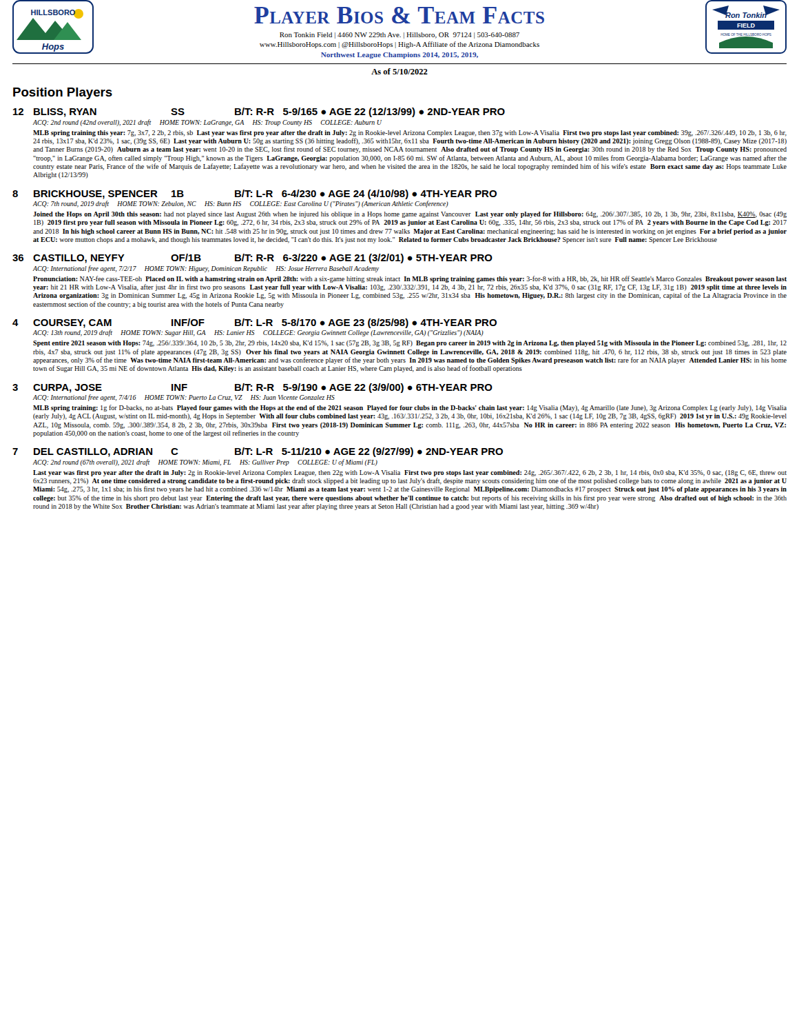HILLSBORO Hops
Player Bios & Team Facts
Ron Tonkin Field | 4460 NW 229th Ave. | Hillsboro, OR 97124 | 503-640-0887
www.HillsboroHops.com | @HillsboroHops | High-A Affiliate of the Arizona Diamondbacks
Northwest League Champions 2014, 2015, 2019,
Ron Tonkin FIELD HOME OF THE HILLSBORO HOPS
As of 5/10/2022
Position Players
12 BLISS, RYAN SS B/T: R-R 5-9/165 ● AGE 22 (12/13/99) ● 2ND-YEAR PRO
ACQ: 2nd round (42nd overall), 2021 draft HOME TOWN: LaGrange, GA HS: Troup County HS COLLEGE: Auburn U
MLB spring training this year: 7g, 3x7, 2 2b, 2 rbis, sb Last year was first pro year after the draft in July: 2g in Rookie-level Arizona Complex League, then 37g with Low-A Visalia First two pro stops last year combined: 39g, .267/.326/.449, 10 2b, 1 3b, 6 hr, 24 rbis, 13x17 sba, K'd 23%, 1 sac, (39g SS, 6E) Last year with Auburn U: 50g as starting SS (36 hitting leadoff), .365 with15hr, 6x11 sba Fourth two-time All-American in Auburn history (2020 and 2021): joining Gregg Olson (1988-89), Casey Mize (2017-18) and Tanner Burns (2019-20) Auburn as a team last year: went 10-20 in the SEC, lost first round of SEC tourney, missed NCAA tournament Also drafted out of Troup County HS in Georgia: 30th round in 2018 by the Red Sox Troup County HS: pronounced "troop," in LaGrange GA, often called simply "Troup High," known as the Tigers LaGrange, Georgia: population 30,000, on I-85 60 mi. SW of Atlanta, between Atlanta and Auburn, AL, about 10 miles from Georgia-Alabama border; LaGrange was named after the country estate near Paris, France of the wife of Marquis de Lafayette; Lafayette was a revolutionary war hero, and when he visited the area in the 1820s, he said he local topography reminded him of his wife's estate Born exact same day as: Hops teammate Luke Albright (12/13/99)
8 BRICKHOUSE, SPENCER 1B B/T: L-R 6-4/230 ● AGE 24 (4/10/98) ● 4TH-YEAR PRO
ACQ: 7th round, 2019 draft HOME TOWN: Zebulon, NC HS: Bunn HS COLLEGE: East Carolina U ("Pirates") (American Athletic Conference)
Joined the Hops on April 30th this season: had not played since last August 26th when he injured his oblique in a Hops home game against Vancouver Last year only played for Hillsboro: 64g, .206/.307/.385, 10 2b, 1 3b, 9hr, 23bi, 8x11sba, K40%, 0sac (49g 1B) 2019 first pro year full season with Missoula in Pioneer Lg: 60g, .272, 6 hr, 34 rbis, 2x3 sba, struck out 29% of PA 2019 as junior at East Carolina U: 60g, .335, 14hr, 56 rbis, 2x3 sba, struck out 17% of PA 2 years with Bourne in the Cape Cod Lg: 2017 and 2018 In his high school career at Bunn HS in Bunn, NC: hit .548 with 25 hr in 90g, struck out just 10 times and drew 77 walks Major at East Carolina: mechanical engineering; has said he is interested in working on jet engines For a brief period as a junior at ECU: wore mutton chops and a mohawk, and though his teammates loved it, he decided, "I can't do this. It's just not my look." Related to former Cubs broadcaster Jack Brickhouse? Spencer isn't sure Full name: Spencer Lee Brickhouse
36 CASTILLO, NEYFY OF/1B B/T: R-R 6-3/220 ● AGE 21 (3/2/01) ● 5TH-YEAR PRO
ACQ: International free agent, 7/2/17 HOME TOWN: Higuey, Dominican Republic HS: Josue Herrera Baseball Academy
Pronunciation: NAY-fee cass-TEE-oh Placed on IL with a hamstring strain on April 28th: with a six-game hitting streak intact In MLB spring training games this year: 3-for-8 with a HR, bb, 2k, hit HR off Seattle's Marco Gonzales Breakout power season last year: hit 21 HR with Low-A Visalia, after just 4hr in first two pro seasons Last year full year with Low-A Visalia: 103g, .230/.332/.391, 14 2b, 4 3b, 21 hr, 72 rbis, 26x35 sba, K'd 37%, 0 sac (31g RF, 17g CF, 13g LF, 31g 1B) 2019 split time at three levels in Arizona organization: 3g in Dominican Summer Lg, 45g in Arizona Rookie Lg, 5g with Missoula in Pioneer Lg, combined 53g, .255 w/2hr, 31x34 sba His hometown, Higuey, D.R.: 8th largest city in the Dominican, capital of the La Altagracia Province in the easternmost section of the country; a big tourist area with the hotels of Punta Cana nearby
4 COURSEY, CAM INF/OF B/T: L-R 5-8/170 ● AGE 23 (8/25/98) ● 4TH-YEAR PRO
ACQ: 13th round, 2019 draft HOME TOWN: Sugar Hill, GA HS: Lanier HS COLLEGE: Georgia Gwinnett College (Lawrenceville, GA) ("Grizzlies") (NAIA)
Spent entire 2021 season with Hops: 74g, .256/.339/.364, 10 2b, 5 3b, 2hr, 29 rbis, 14x20 sba, K'd 15%, 1 sac (57g 2B, 3g 3B, 5g RF) Began pro career in 2019 with 2g in Arizona Lg, then played 51g with Missoula in the Pioneer Lg: combined 53g, .281, 1hr, 12 rbis, 4x7 sba, struck out just 11% of plate appearances (47g 2B, 3g SS) Over his final two years at NAIA Georgia Gwinnett College in Lawrenceville, GA, 2018 & 2019: combined 118g, hit .470, 6 hr, 112 rbis, 38 sb, struck out just 18 times in 523 plate appearances, only 3% of the time Was two-time NAIA first-team All-American: and was conference player of the year both years In 2019 was named to the Golden Spikes Award preseason watch list: rare for an NAIA player Attended Lanier HS: in his home town of Sugar Hill GA, 35 mi NE of downtown Atlanta His dad, Kiley: is an assistant baseball coach at Lanier HS, where Cam played, and is also head of football operations
3 CURPA, JOSE INF B/T: R-R 5-9/190 ● AGE 22 (3/9/00) ● 6TH-YEAR PRO
ACQ: International free agent, 7/4/16 HOME TOWN: Puerto La Cruz, VZ HS: Juan Vicente Gonzalez HS
MLB spring training: 1g for D-backs, no at-bats Played four games with the Hops at the end of the 2021 season Played for four clubs in the D-backs' chain last year: 14g Visalia (May), 4g Amarillo (late June), 3g Arizona Complex Lg (early July), 14g Visalia (early July), 4g ACL (August, w/stint on IL mid-month), 4g Hops in September With all four clubs combined last year: 43g, .163/.331/.252, 3 2b, 4 3b, 0hr, 10bi, 16x21sba, K'd 26%, 1 sac (14g LF, 10g 2B, 7g 3B, 4gSS, 6gRF) 2019 1st yr in U.S.: 49g Rookie-level AZL, 10g Missoula, comb. 59g, .300/.389/.354, 8 2b, 2 3b, 0hr, 27rbis, 30x39sba First two years (2018-19) Dominican Summer Lg: comb. 111g, .263, 0hr, 44x57sba No HR in career: in 886 PA entering 2022 season His hometown, Puerto La Cruz, VZ: population 450,000 on the nation's coast, home to one of the largest oil refineries in the country
7 DEL CASTILLO, ADRIAN CB/T: L-R 5-11/210 ● AGE 22 (9/27/99) ● 2ND-YEAR PRO
ACQ: 2nd round (67th overall), 2021 draft HOME TOWN: Miami, FL HS: Gulliver Prep COLLEGE: U of Miami (FL)
Last year was first pro year after the draft in July: 2g in Rookie-level Arizona Complex League, then 22g with Low-A Visalia First two pro stops last year combined: 24g, .265/.367/.422, 6 2b, 2 3b, 1 hr, 14 rbis, 0x0 sba, K'd 35%, 0 sac, (18g C, 6E, threw out 6x23 runners, 21%) At one time considered a strong candidate to be a first-round pick: draft stock slipped a bit leading up to last July's draft, despite many scouts considering him one of the most polished college bats to come along in awhile 2021 as a junior at U Miami: 54g, .275, 3 hr, 1x1 sba; in his first two years he had hit a combined .336 w/14hr Miami as a team last year: went 1-2 at the Gainesville Regional MLBpipeline.com: Diamondbacks #17 prospect Struck out just 10% of plate appearances in his 3 years in college: but 35% of the time in his short pro debut last year Entering the draft last year, there were questions about whether he'll continue to catch: but reports of his receiving skills in his first pro year were strong Also drafted out of high school: in the 36th round in 2018 by the White Sox Brother Christian: was Adrian's teammate at Miami last year after playing three years at Seton Hall (Christian had a good year with Miami last year, hitting .369 w/4hr)